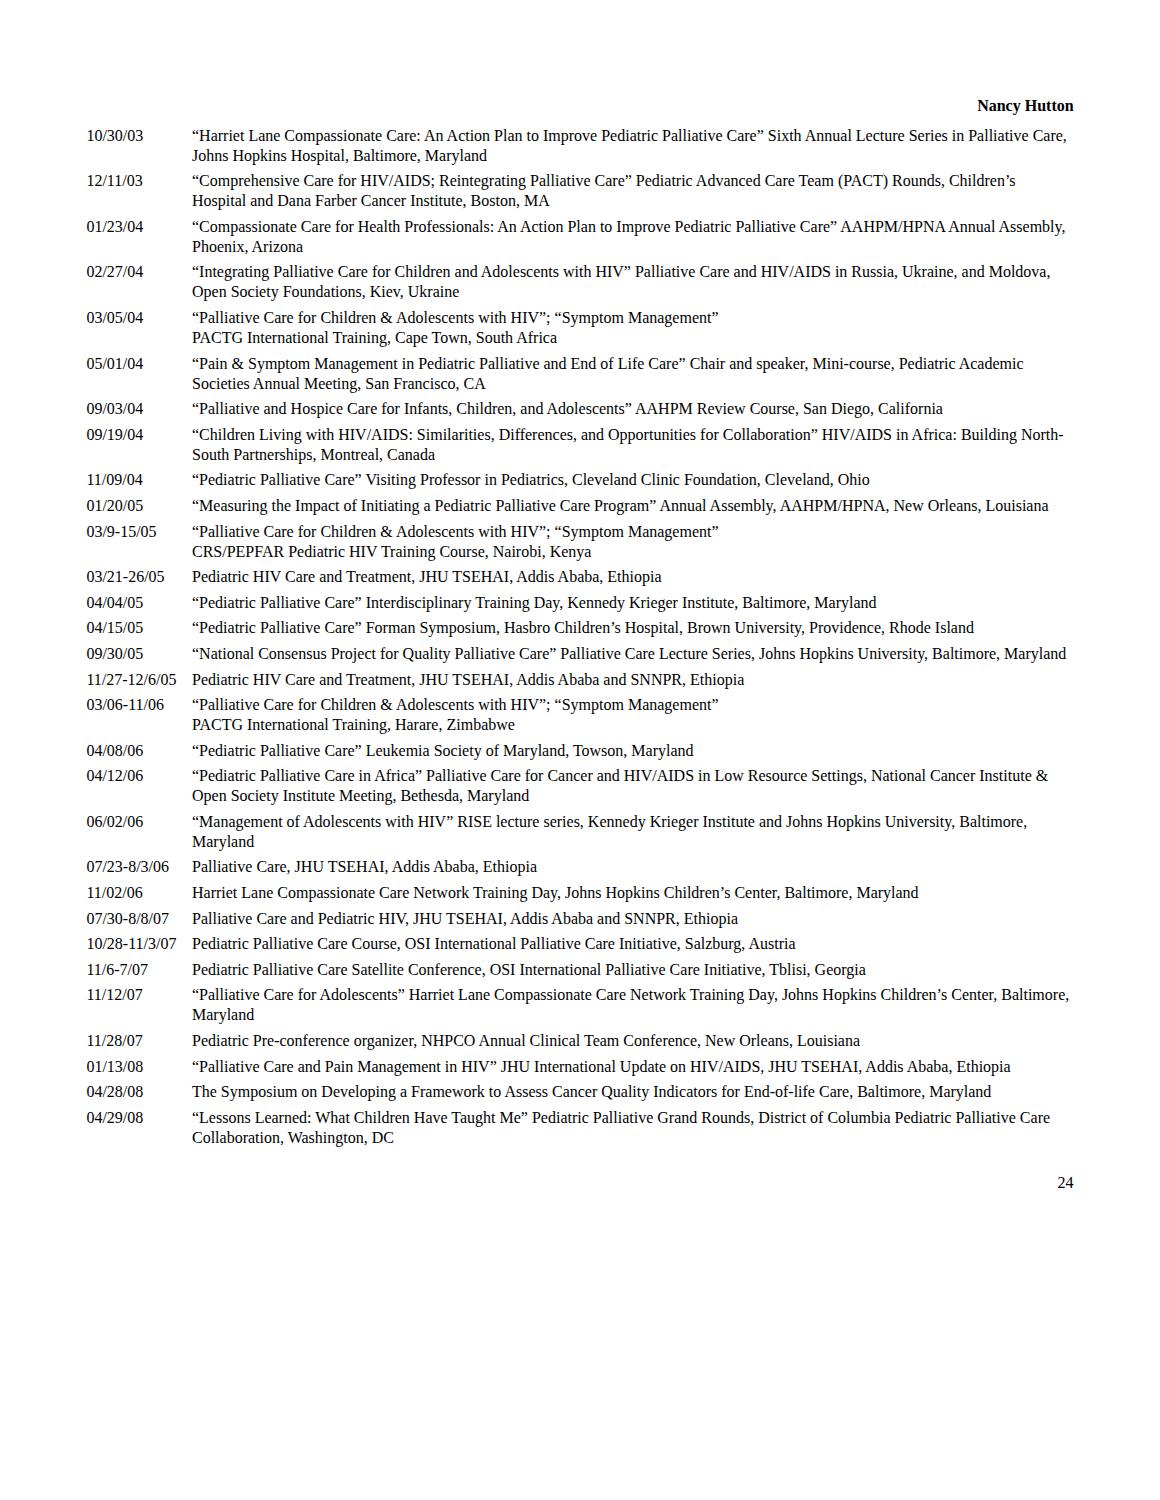Nancy Hutton
| 10/30/03 | “Harriet Lane Compassionate Care: An Action Plan to Improve Pediatric Palliative Care” Sixth Annual Lecture Series in Palliative Care, Johns Hopkins Hospital, Baltimore, Maryland |
| 12/11/03 | “Comprehensive Care for HIV/AIDS; Reintegrating Palliative Care” Pediatric Advanced Care Team (PACT) Rounds, Children’s Hospital and Dana Farber Cancer Institute, Boston, MA |
| 01/23/04 | “Compassionate Care for Health Professionals: An Action Plan to Improve Pediatric Palliative Care” AAHPM/HPNA Annual Assembly, Phoenix, Arizona |
| 02/27/04 | “Integrating Palliative Care for Children and Adolescents with HIV” Palliative Care and HIV/AIDS in Russia, Ukraine, and Moldova, Open Society Foundations, Kiev, Ukraine |
| 03/05/04 | “Palliative Care for Children & Adolescents with HIV”; “Symptom Management” PACTG International Training, Cape Town, South Africa |
| 05/01/04 | “Pain & Symptom Management in Pediatric Palliative and End of Life Care” Chair and speaker, Mini-course, Pediatric Academic Societies Annual Meeting, San Francisco, CA |
| 09/03/04 | “Palliative and Hospice Care for Infants, Children, and Adolescents” AAHPM Review Course, San Diego, California |
| 09/19/04 | “Children Living with HIV/AIDS: Similarities, Differences, and Opportunities for Collaboration” HIV/AIDS in Africa: Building North-South Partnerships, Montreal, Canada |
| 11/09/04 | “Pediatric Palliative Care” Visiting Professor in Pediatrics, Cleveland Clinic Foundation, Cleveland, Ohio |
| 01/20/05 | “Measuring the Impact of Initiating a Pediatric Palliative Care Program” Annual Assembly, AAHPM/HPNA, New Orleans, Louisiana |
| 03/9-15/05 | “Palliative Care for Children & Adolescents with HIV”; “Symptom Management” CRS/PEPFAR Pediatric HIV Training Course, Nairobi, Kenya |
| 03/21-26/05 | Pediatric HIV Care and Treatment, JHU TSEHAI, Addis Ababa, Ethiopia |
| 04/04/05 | “Pediatric Palliative Care” Interdisciplinary Training Day, Kennedy Krieger Institute, Baltimore, Maryland |
| 04/15/05 | “Pediatric Palliative Care” Forman Symposium, Hasbro Children’s Hospital, Brown University, Providence, Rhode Island |
| 09/30/05 | “National Consensus Project for Quality Palliative Care” Palliative Care Lecture Series, Johns Hopkins University, Baltimore, Maryland |
| 11/27-12/6/05 | Pediatric HIV Care and Treatment, JHU TSEHAI, Addis Ababa and SNNPR, Ethiopia |
| 03/06-11/06 | “Palliative Care for Children & Adolescents with HIV”; “Symptom Management” PACTG International Training, Harare, Zimbabwe |
| 04/08/06 | “Pediatric Palliative Care” Leukemia Society of Maryland, Towson, Maryland |
| 04/12/06 | “Pediatric Palliative Care in Africa” Palliative Care for Cancer and HIV/AIDS in Low Resource Settings, National Cancer Institute & Open Society Institute Meeting, Bethesda, Maryland |
| 06/02/06 | “Management of Adolescents with HIV” RISE lecture series, Kennedy Krieger Institute and Johns Hopkins University, Baltimore, Maryland |
| 07/23-8/3/06 | Palliative Care, JHU TSEHAI, Addis Ababa, Ethiopia |
| 11/02/06 | Harriet Lane Compassionate Care Network Training Day, Johns Hopkins Children’s Center, Baltimore, Maryland |
| 07/30-8/8/07 | Palliative Care and Pediatric HIV, JHU TSEHAI, Addis Ababa and SNNPR, Ethiopia |
| 10/28-11/3/07 | Pediatric Palliative Care Course, OSI International Palliative Care Initiative, Salzburg, Austria |
| 11/6-7/07 | Pediatric Palliative Care Satellite Conference, OSI International Palliative Care Initiative, Tblisi, Georgia |
| 11/12/07 | “Palliative Care for Adolescents” Harriet Lane Compassionate Care Network Training Day, Johns Hopkins Children’s Center, Baltimore, Maryland |
| 11/28/07 | Pediatric Pre-conference organizer, NHPCO Annual Clinical Team Conference, New Orleans, Louisiana |
| 01/13/08 | “Palliative Care and Pain Management in HIV” JHU International Update on HIV/AIDS, JHU TSEHAI, Addis Ababa, Ethiopia |
| 04/28/08 | The Symposium on Developing a Framework to Assess Cancer Quality Indicators for End-of-life Care, Baltimore, Maryland |
| 04/29/08 | “Lessons Learned: What Children Have Taught Me” Pediatric Palliative Grand Rounds, District of Columbia Pediatric Palliative Care Collaboration, Washington, DC |
24